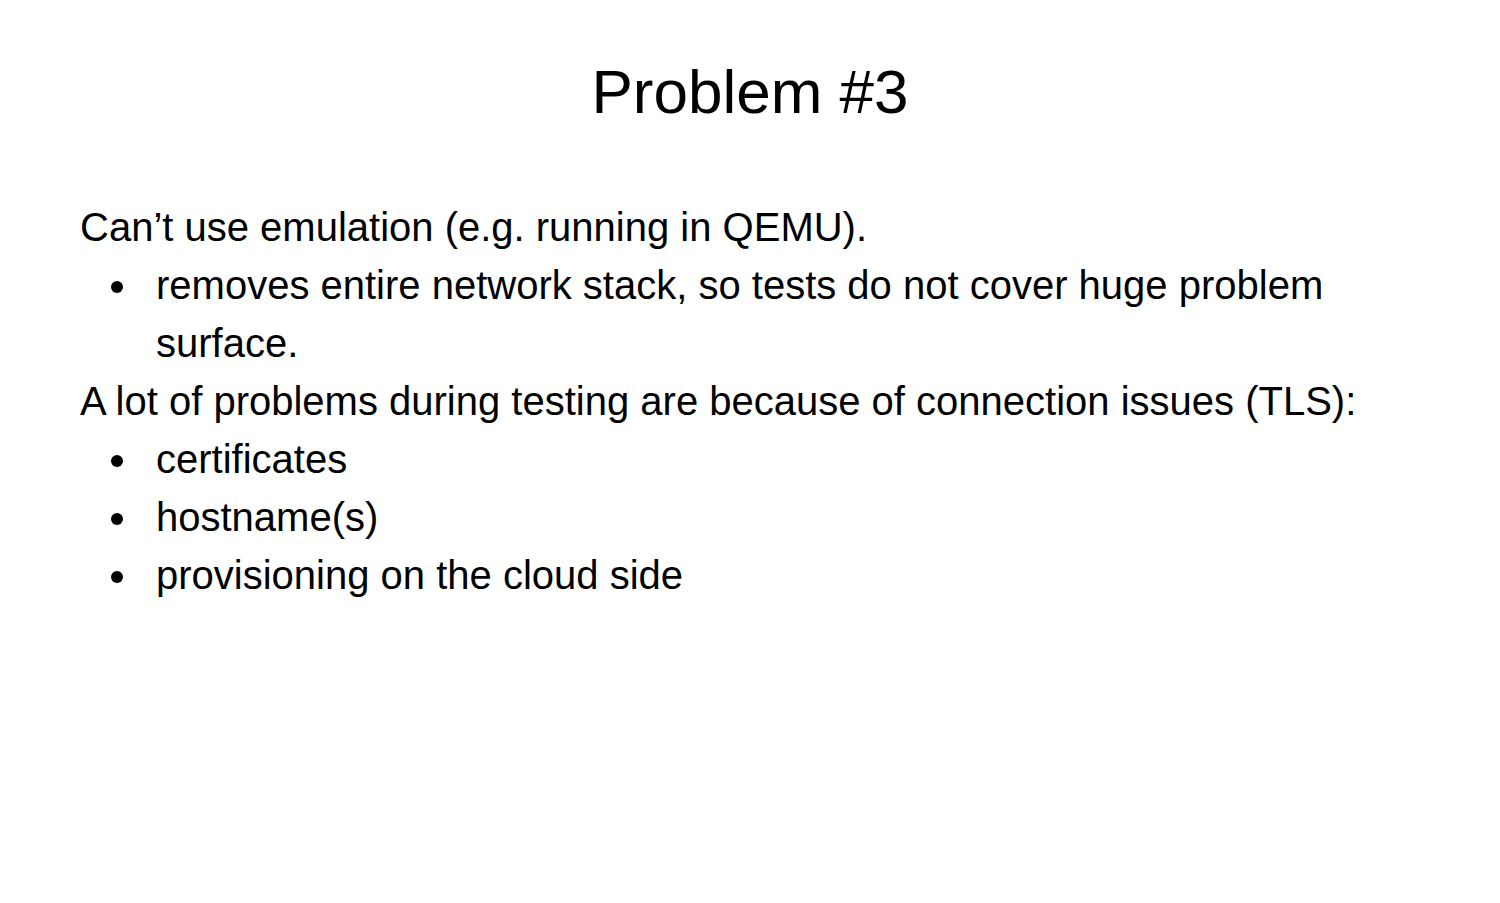Problem #3
Can’t use emulation (e.g. running in QEMU).
removes entire network stack, so tests do not cover huge problem surface.
A lot of problems during testing are because of connection issues (TLS):
certificates
hostname(s)
provisioning on the cloud side